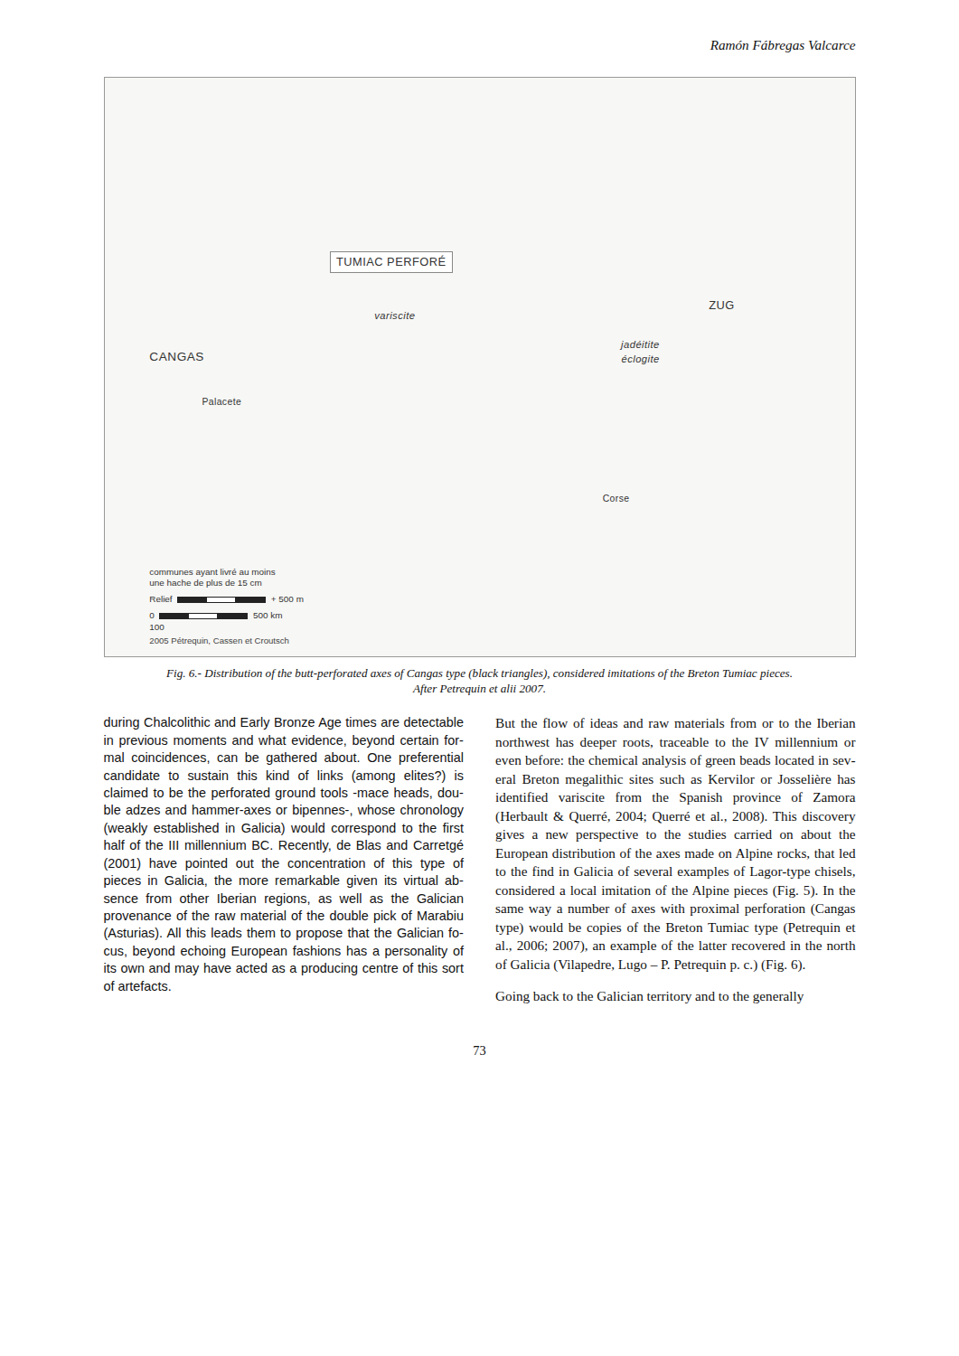Ramón Fábregas Valcarce
TUMIAC PERFORÉ CANGAS ZUG variscite jadéitite éclogite Palacete Corse
communes ayant livré au moins
une hache de plus de 15 cm
Relief + 500 m
0 500 km
100
2005 Pétrequin, Cassen et Croutsch
Fig. 6.- Distribution of the butt-perforated axes of Cangas type (black triangles), considered imitations of the Breton Tumiac pieces.
After Petrequin et alii 2007.
during Chalcolithic and Early Bronze Age times are detectable in previous moments and what evidence, beyond certain formal coincidences, can be gathered about. One preferential candidate to sustain this kind of links (among elites?) is claimed to be the perforated ground tools -mace heads, double adzes and hammer-axes or bipennes-, whose chronology (weakly established in Galicia) would correspond to the first half of the III millennium BC. Recently, de Blas and Carretgé (2001) have pointed out the concentration of this type of pieces in Galicia, the more remarkable given its virtual absence from other Iberian regions, as well as the Galician provenance of the raw material of the double pick of Marabiu (Asturias). All this leads them to propose that the Galician focus, beyond echoing European fashions has a personality of its own and may have acted as a producing centre of this sort of artefacts.
But the flow of ideas and raw materials from or to the Iberian northwest has deeper roots, traceable to the IV millennium or even before: the chemical analysis of green beads located in several Breton megalithic sites such as Kervilor or Josselière has identified variscite from the Spanish province of Zamora (Herbault & Querré, 2004; Querré et al., 2008). This discovery gives a new perspective to the studies carried on about the European distribution of the axes made on Alpine rocks, that led to the find in Galicia of several examples of Lagor-type chisels, considered a local imitation of the Alpine pieces (Fig. 5). In the same way a number of axes with proximal perforation (Cangas type) would be copies of the Breton Tumiac type (Petrequin et al., 2006; 2007), an example of the latter recovered in the north of Galicia (Vilapedre, Lugo – P. Petrequin p. c.) (Fig. 6).
Going back to the Galician territory and to the generally
73